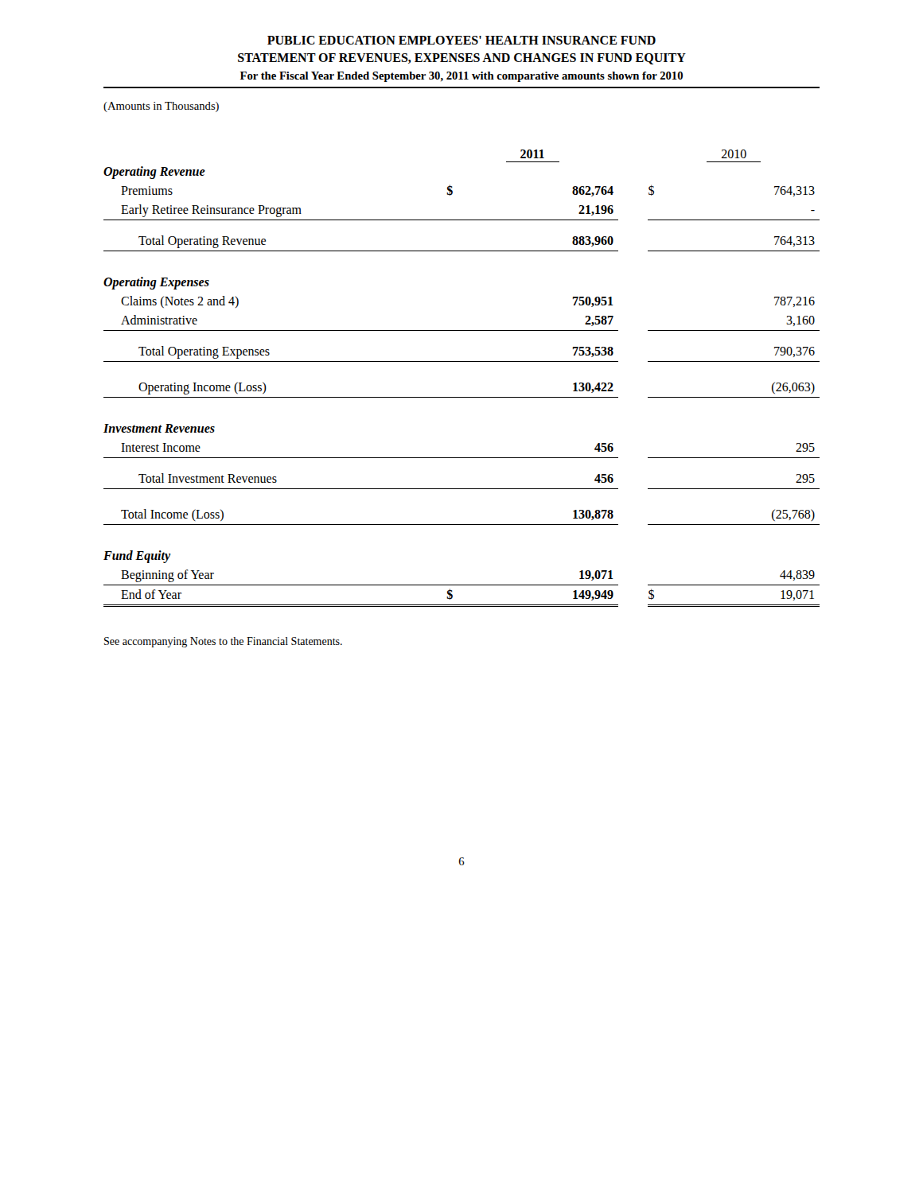PUBLIC EDUCATION EMPLOYEES' HEALTH INSURANCE FUND
STATEMENT OF REVENUES, EXPENSES AND CHANGES IN FUND EQUITY
For the Fiscal Year Ended September 30, 2011 with comparative amounts shown for 2010
(Amounts in Thousands)
| | 2011 | | 2010 |
| Operating Revenue | | | | | |
| Premiums | $ | 862,764 | | $ | 764,313 |
| Early Retiree Reinsurance Program | | 21,196 | | | - |
| Total Operating Revenue | | 883,960 | | | 764,313 |
| Operating Expenses | | | | | |
| Claims (Notes 2 and 4) | | 750,951 | | | 787,216 |
| Administrative | | 2,587 | | | 3,160 |
| Total Operating Expenses | | 753,538 | | | 790,376 |
| Operating Income (Loss) | | 130,422 | | | (26,063) |
| Investment Revenues | | | | | |
| Interest Income | | 456 | | | 295 |
| Total Investment Revenues | | 456 | | | 295 |
| Total Income (Loss) | | 130,878 | | | (25,768) |
| Fund Equity | | | | | |
| Beginning of Year | | 19,071 | | | 44,839 |
| End of Year | $ | 149,949 | | $ | 19,071 |
See accompanying Notes to the Financial Statements.
6